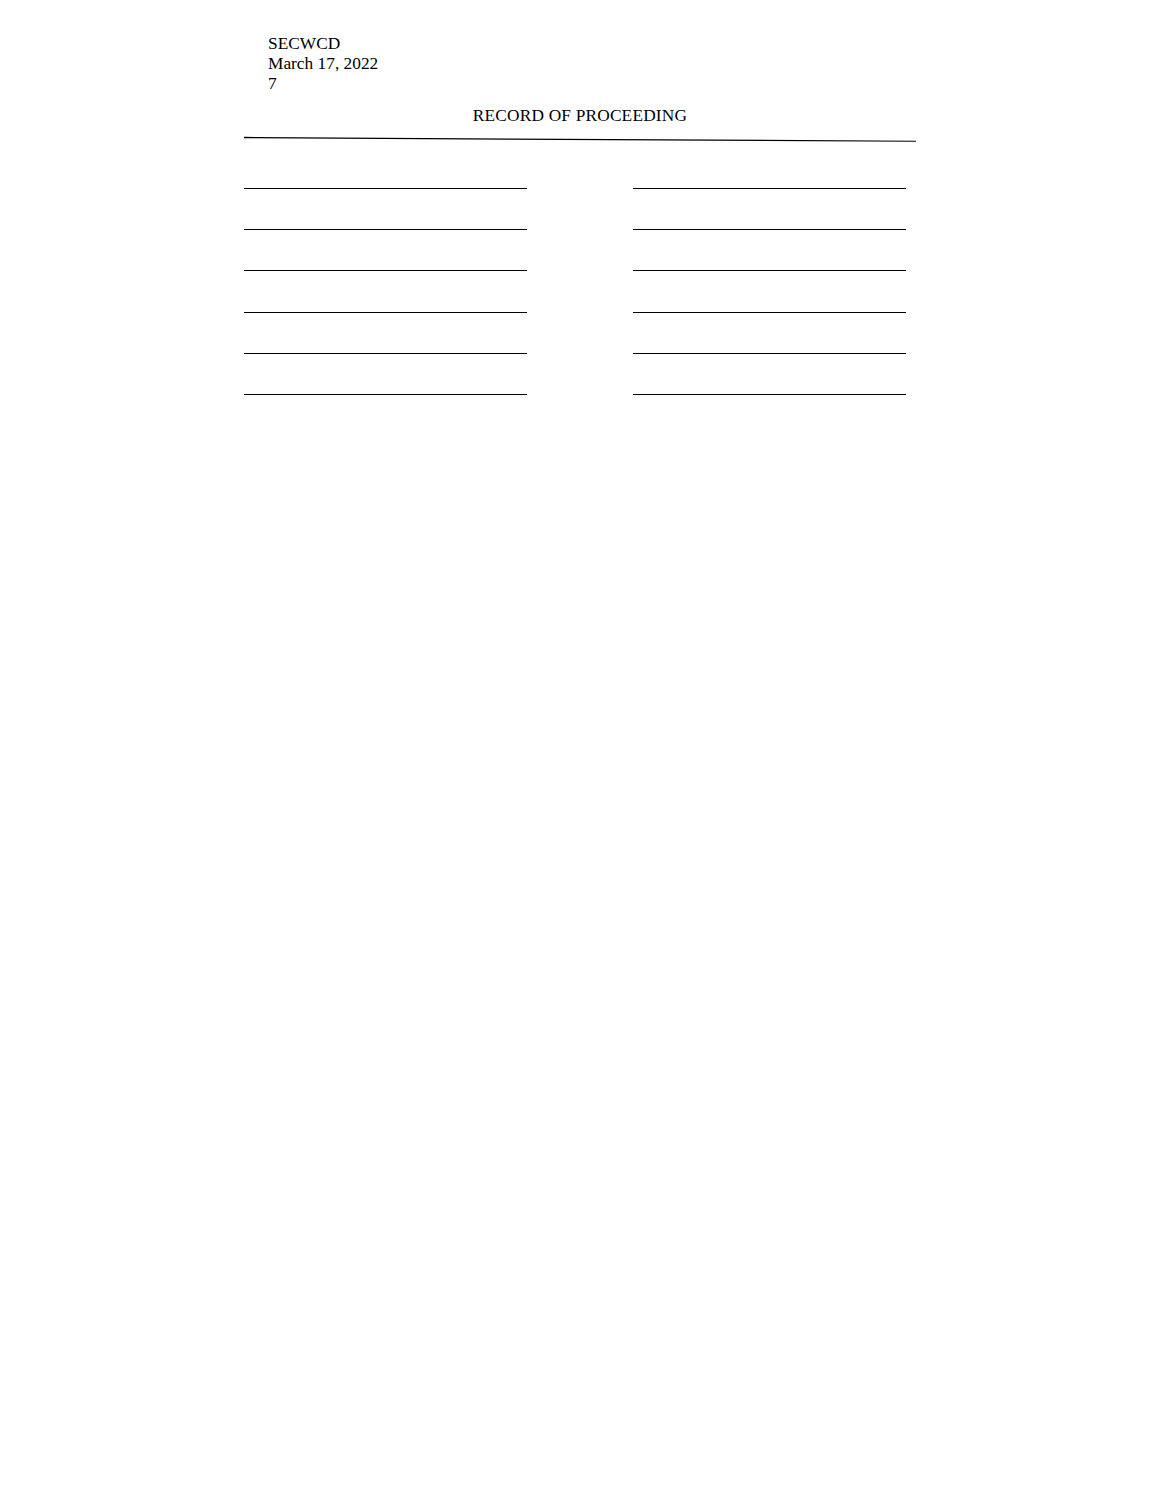SECWCD
March 17, 2022
7
RECORD OF PROCEEDING